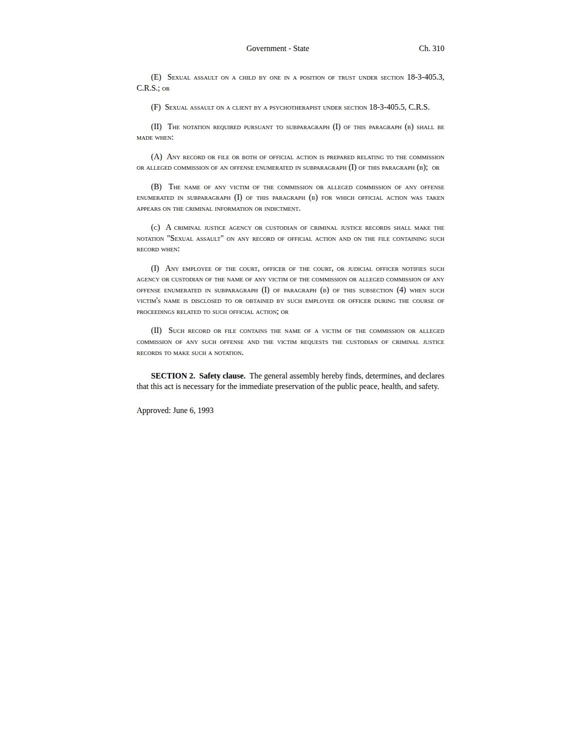Government - State
Ch. 310
(E) Sexual assault on a child by one in a position of trust under section 18-3-405.3, C.R.S.; or
(F) Sexual assault on a client by a psychotherapist under section 18-3-405.5, C.R.S.
(II) The notation required pursuant to subparagraph (I) of this paragraph (b) shall be made when:
(A) Any record or file or both of official action is prepared relating to the commission or alleged commission of an offense enumerated in subparagraph (I) of this paragraph (b); or
(B) The name of any victim of the commission or alleged commission of any offense enumerated in subparagraph (I) of this paragraph (b) for which official action was taken appears on the criminal information or indictment.
(c) A criminal justice agency or custodian of criminal justice records shall make the notation "Sexual assault" on any record of official action and on the file containing such record when:
(I) Any employee of the court, officer of the court, or judicial officer notifies such agency or custodian of the name of any victim of the commission or alleged commission of any offense enumerated in subparagraph (I) of paragraph (b) of this subsection (4) when such victim's name is disclosed to or obtained by such employee or officer during the course of proceedings related to such official action; or
(II) Such record or file contains the name of a victim of the commission or alleged commission of any such offense and the victim requests the custodian of criminal justice records to make such a notation.
SECTION 2. Safety clause. The general assembly hereby finds, determines, and declares that this act is necessary for the immediate preservation of the public peace, health, and safety.
Approved: June 6, 1993